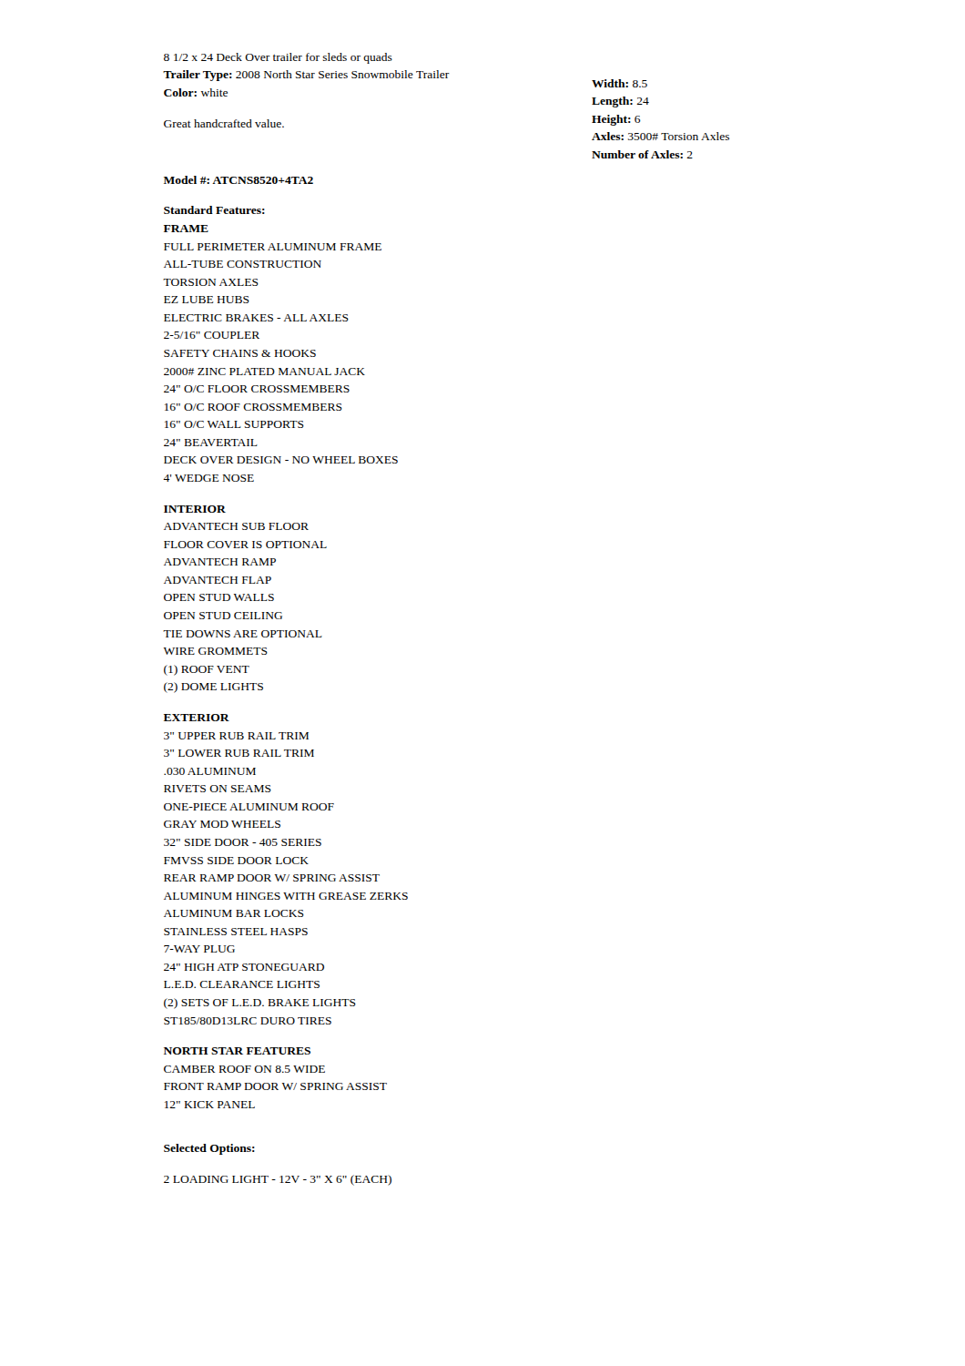8 1/2 x 24 Deck Over trailer for sleds or quads
Trailer Type: 2008 North Star Series Snowmobile Trailer
Color: white
Great handcrafted value.
Model #: ATCNS8520+4TA2
Standard Features:
FRAME
FULL PERIMETER ALUMINUM FRAME
ALL-TUBE CONSTRUCTION
TORSION AXLES
EZ LUBE HUBS
ELECTRIC BRAKES - ALL AXLES
2-5/16" COUPLER
SAFETY CHAINS & HOOKS
2000# ZINC PLATED MANUAL JACK
24" O/C FLOOR CROSSMEMBERS
16" O/C ROOF CROSSMEMBERS
16" O/C WALL SUPPORTS
24" BEAVERTAIL
DECK OVER DESIGN - NO WHEEL BOXES
4' WEDGE NOSE
INTERIOR
ADVANTECH SUB FLOOR
FLOOR COVER IS OPTIONAL
ADVANTECH RAMP
ADVANTECH FLAP
OPEN STUD WALLS
OPEN STUD CEILING
TIE DOWNS ARE OPTIONAL
WIRE GROMMETS
(1) ROOF VENT
(2) DOME LIGHTS
EXTERIOR
3" UPPER RUB RAIL TRIM
3" LOWER RUB RAIL TRIM
.030 ALUMINUM
RIVETS ON SEAMS
ONE-PIECE ALUMINUM ROOF
GRAY MOD WHEELS
32" SIDE DOOR - 405 SERIES
FMVSS SIDE DOOR LOCK
REAR RAMP DOOR W/ SPRING ASSIST
ALUMINUM HINGES WITH GREASE ZERKS
ALUMINUM BAR LOCKS
STAINLESS STEEL HASPS
7-WAY PLUG
24" HIGH ATP STONEGUARD
L.E.D. CLEARANCE LIGHTS
(2) SETS OF L.E.D. BRAKE LIGHTS
ST185/80D13LRC DURO TIRES
NORTH STAR FEATURES
CAMBER ROOF ON 8.5 WIDE
FRONT RAMP DOOR W/ SPRING ASSIST
12" KICK PANEL
Selected Options:
2 LOADING LIGHT - 12V - 3" X 6" (EACH)
Width: 8.5
Length: 24
Height: 6
Axles: 3500# Torsion Axles
Number of Axles: 2